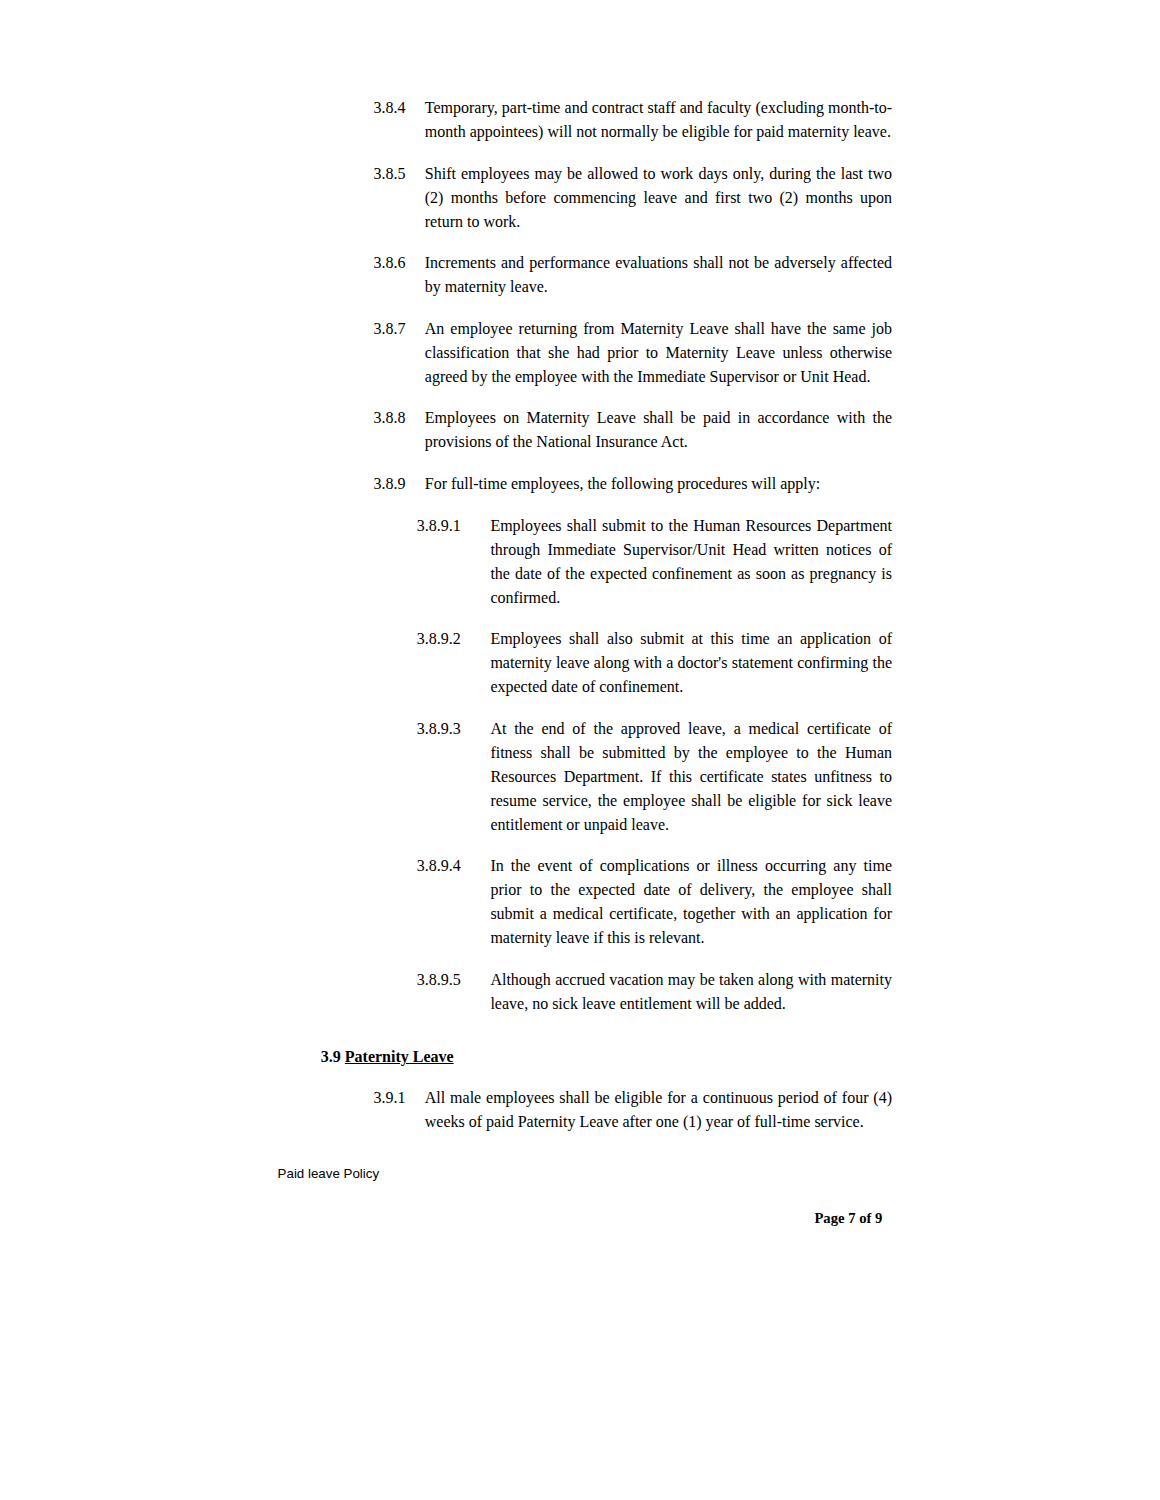3.8.4
Temporary, part-time and contract staff and faculty (excluding month-to-month appointees) will not normally be eligible for paid maternity leave.
3.8.5
Shift employees may be allowed to work days only, during the last two (2) months before commencing leave and first two (2) months upon return to work.
3.8.6
Increments and performance evaluations shall not be adversely affected by maternity leave.
3.8.7
An employee returning from Maternity Leave shall have the same job classification that she had prior to Maternity Leave unless otherwise agreed by the employee with the Immediate Supervisor or Unit Head.
3.8.8
Employees on Maternity Leave shall be paid in accordance with the provisions of the National Insurance Act.
3.8.9
For full-time employees, the following procedures will apply:
3.8.9.1
Employees shall submit to the Human Resources Department through Immediate Supervisor/Unit Head written notices of the date of the expected confinement as soon as pregnancy is confirmed.
3.8.9.2
Employees shall also submit at this time an application of maternity leave along with a doctor's statement confirming the expected date of confinement.
3.8.9.3
At the end of the approved leave, a medical certificate of fitness shall be submitted by the employee to the Human Resources Department. If this certificate states unfitness to resume service, the employee shall be eligible for sick leave entitlement or unpaid leave.
3.8.9.4
In the event of complications or illness occurring any time prior to the expected date of delivery, the employee shall submit a medical certificate, together with an application for maternity leave if this is relevant.
3.8.9.5
Although accrued vacation may be taken along with maternity leave, no sick leave entitlement will be added.
3.9 Paternity Leave
3.9.1
All male employees shall be eligible for a continuous period of four (4) weeks of paid Paternity Leave after one (1) year of full-time service.
Paid leave Policy
Page 7 of 9